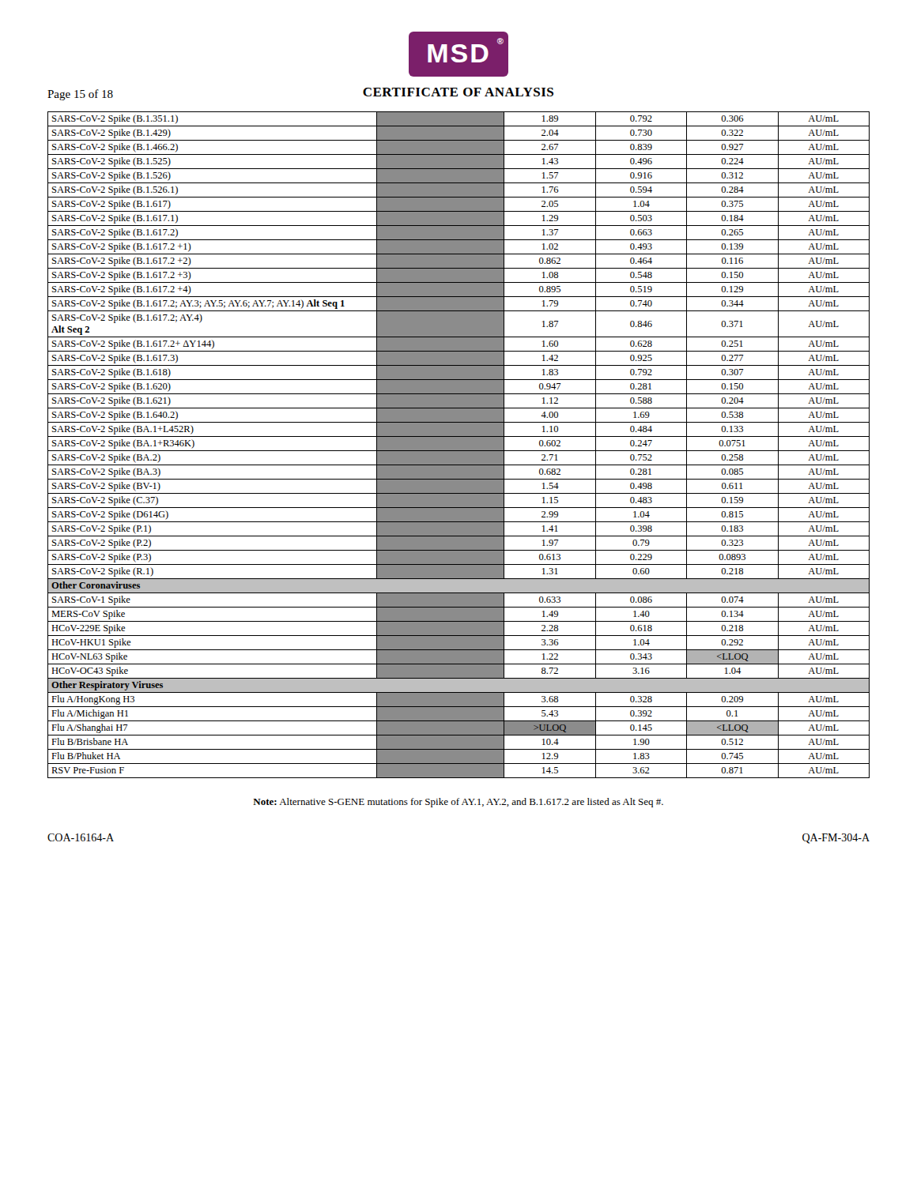MSD®
Page 15 of 18
CERTIFICATE OF ANALYSIS
| SARS-CoV-2 Spike (B.1.351.1) | | 1.89 | 0.792 | 0.306 | AU/mL |
| SARS-CoV-2 Spike (B.1.429) | | 2.04 | 0.730 | 0.322 | AU/mL |
| SARS-CoV-2 Spike (B.1.466.2) | | 2.67 | 0.839 | 0.927 | AU/mL |
| SARS-CoV-2 Spike (B.1.525) | | 1.43 | 0.496 | 0.224 | AU/mL |
| SARS-CoV-2 Spike (B.1.526) | | 1.57 | 0.916 | 0.312 | AU/mL |
| SARS-CoV-2 Spike (B.1.526.1) | | 1.76 | 0.594 | 0.284 | AU/mL |
| SARS-CoV-2 Spike (B.1.617) | | 2.05 | 1.04 | 0.375 | AU/mL |
| SARS-CoV-2 Spike (B.1.617.1) | | 1.29 | 0.503 | 0.184 | AU/mL |
| SARS-CoV-2 Spike (B.1.617.2) | | 1.37 | 0.663 | 0.265 | AU/mL |
| SARS-CoV-2 Spike (B.1.617.2 +1) | | 1.02 | 0.493 | 0.139 | AU/mL |
| SARS-CoV-2 Spike (B.1.617.2 +2) | | 0.862 | 0.464 | 0.116 | AU/mL |
| SARS-CoV-2 Spike (B.1.617.2 +3) | | 1.08 | 0.548 | 0.150 | AU/mL |
| SARS-CoV-2 Spike (B.1.617.2 +4) | | 0.895 | 0.519 | 0.129 | AU/mL |
| SARS-CoV-2 Spike (B.1.617.2; AY.3; AY.5; AY.6; AY.7; AY.14) Alt Seq 1 | | 1.79 | 0.740 | 0.344 | AU/mL |
| SARS-CoV-2 Spike (B.1.617.2; AY.4) Alt Seq 2 | | 1.87 | 0.846 | 0.371 | AU/mL |
| SARS-CoV-2 Spike (B.1.617.2+ ΔY144) | | 1.60 | 0.628 | 0.251 | AU/mL |
| SARS-CoV-2 Spike (B.1.617.3) | | 1.42 | 0.925 | 0.277 | AU/mL |
| SARS-CoV-2 Spike (B.1.618) | | 1.83 | 0.792 | 0.307 | AU/mL |
| SARS-CoV-2 Spike (B.1.620) | | 0.947 | 0.281 | 0.150 | AU/mL |
| SARS-CoV-2 Spike (B.1.621) | | 1.12 | 0.588 | 0.204 | AU/mL |
| SARS-CoV-2 Spike (B.1.640.2) | | 4.00 | 1.69 | 0.538 | AU/mL |
| SARS-CoV-2 Spike (BA.1+L452R) | | 1.10 | 0.484 | 0.133 | AU/mL |
| SARS-CoV-2 Spike (BA.1+R346K) | | 0.602 | 0.247 | 0.0751 | AU/mL |
| SARS-CoV-2 Spike (BA.2) | | 2.71 | 0.752 | 0.258 | AU/mL |
| SARS-CoV-2 Spike (BA.3) | | 0.682 | 0.281 | 0.085 | AU/mL |
| SARS-CoV-2 Spike (BV-1) | | 1.54 | 0.498 | 0.611 | AU/mL |
| SARS-CoV-2 Spike (C.37) | | 1.15 | 0.483 | 0.159 | AU/mL |
| SARS-CoV-2 Spike (D614G) | | 2.99 | 1.04 | 0.815 | AU/mL |
| SARS-CoV-2 Spike (P.1) | | 1.41 | 0.398 | 0.183 | AU/mL |
| SARS-CoV-2 Spike (P.2) | | 1.97 | 0.79 | 0.323 | AU/mL |
| SARS-CoV-2 Spike (P.3) | | 0.613 | 0.229 | 0.0893 | AU/mL |
| SARS-CoV-2 Spike (R.1) | | 1.31 | 0.60 | 0.218 | AU/mL |
| Other Coronaviruses |
| SARS-CoV-1 Spike | | 0.633 | 0.086 | 0.074 | AU/mL |
| MERS-CoV Spike | | 1.49 | 1.40 | 0.134 | AU/mL |
| HCoV-229E Spike | | 2.28 | 0.618 | 0.218 | AU/mL |
| HCoV-HKU1 Spike | | 3.36 | 1.04 | 0.292 | AU/mL |
| HCoV-NL63 Spike | | 1.22 | 0.343 | <LLOQ | AU/mL |
| HCoV-OC43 Spike | | 8.72 | 3.16 | 1.04 | AU/mL |
| Other Respiratory Viruses |
| Flu A/HongKong H3 | | 3.68 | 0.328 | 0.209 | AU/mL |
| Flu A/Michigan H1 | | 5.43 | 0.392 | 0.1 | AU/mL |
| Flu A/Shanghai H7 | | >ULOQ | 0.145 | <LLOQ | AU/mL |
| Flu B/Brisbane HA | | 10.4 | 1.90 | 0.512 | AU/mL |
| Flu B/Phuket HA | | 12.9 | 1.83 | 0.745 | AU/mL |
| RSV Pre-Fusion F | | 14.5 | 3.62 | 0.871 | AU/mL |
Note: Alternative S-GENE mutations for Spike of AY.1, AY.2, and B.1.617.2 are listed as Alt Seq #.
COA-16164-A QA-FM-304-A